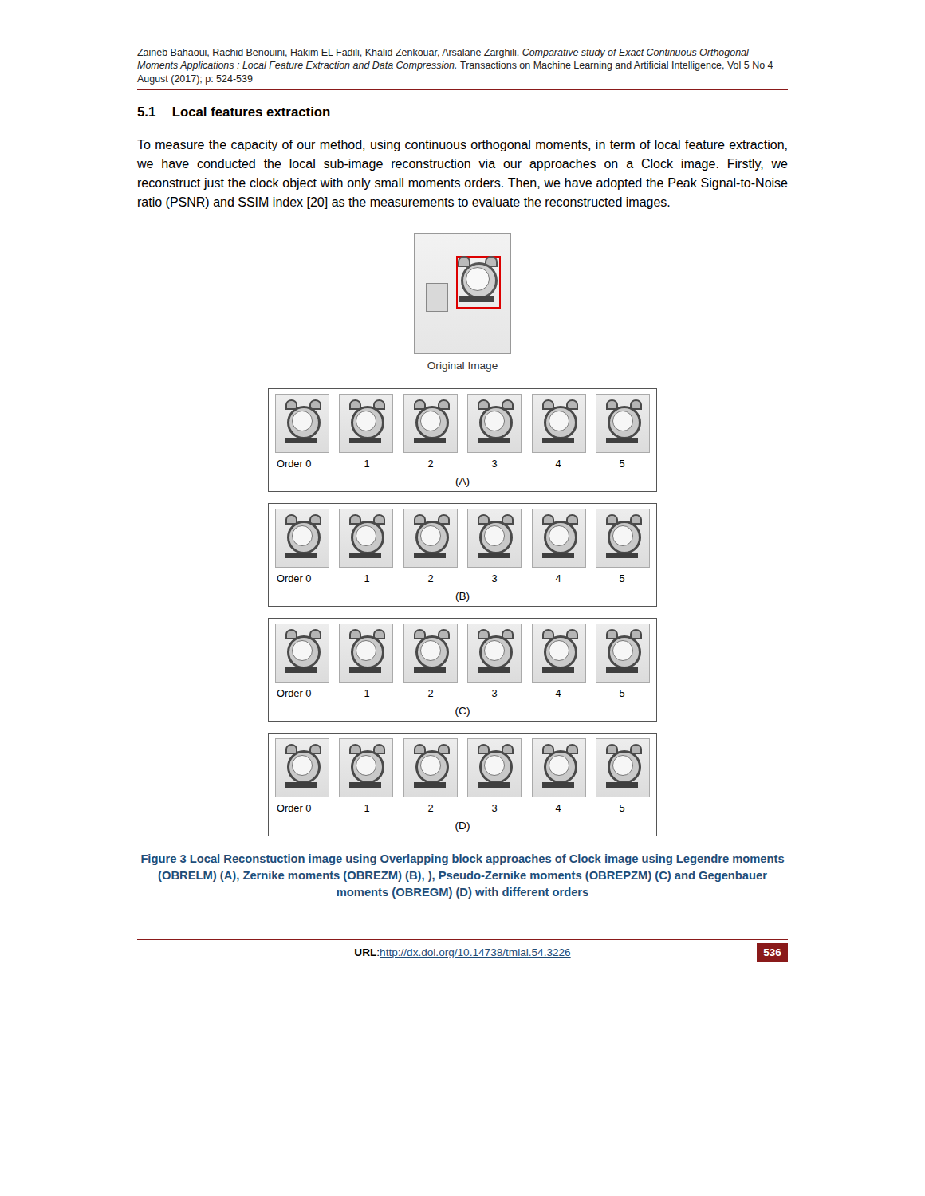Zaineb Bahaoui, Rachid Benouini, Hakim EL Fadili, Khalid Zenkouar, Arsalane Zarghili. Comparative study of Exact Continuous Orthogonal Moments Applications : Local Feature Extraction and Data Compression. Transactions on Machine Learning and Artificial Intelligence, Vol 5 No 4 August (2017); p: 524-539
5.1 Local features extraction
To measure the capacity of our method, using continuous orthogonal moments, in term of local feature extraction, we have conducted the local sub-image reconstruction via our approaches on a Clock image. Firstly, we reconstruct just the clock object with only small moments orders. Then, we have adopted the Peak Signal-to-Noise ratio (PSNR) and SSIM index [20] as the measurements to evaluate the reconstructed images.
Original Image
Order 012345
(A)
Order 012345
(B)
Order 012345
(C)
Order 012345
(D)
Figure 3 Local Reconstuction image using Overlapping block approaches of Clock image using Legendre moments (OBRELM) (A), Zernike moments (OBREZM) (B), ), Pseudo-Zernike moments (OBREPZM) (C) and Gegenbauer moments (OBREGM) (D) with different orders
URL:http://dx.doi.org/10.14738/tmlai.54.3226
536